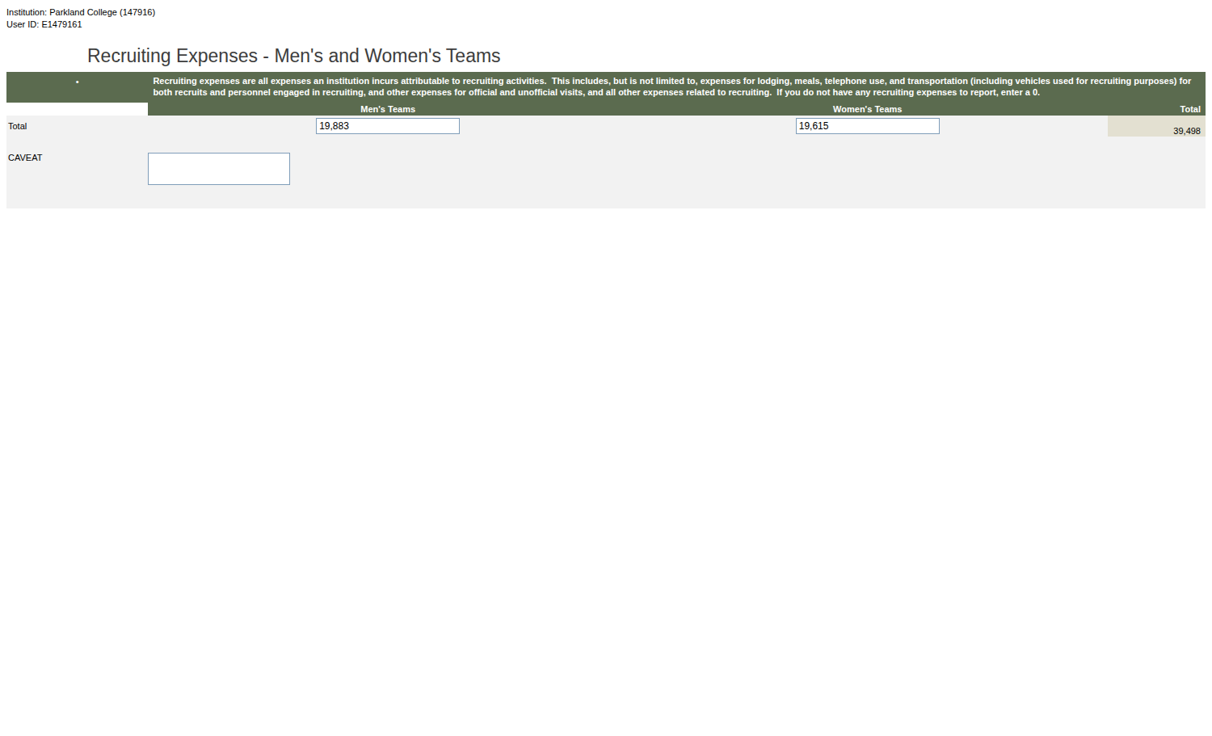Institution: Parkland College (147916)
User ID: E1479161
Recruiting Expenses - Men's and Women's Teams
| • | Recruiting expenses are all expenses an institution incurs attributable to recruiting activities. This includes, but is not limited to, expenses for lodging, meals, telephone use, and transportation (including vehicles used for recruiting purposes) for both recruits and personnel engaged in recruiting, and other expenses for official and unofficial visits, and all other expenses related to recruiting. If you do not have any recruiting expenses to report, enter a 0. |
| | Men's Teams | Women's Teams | Total |
| Total | | | 39,498 |
| CAVEAT | | | |